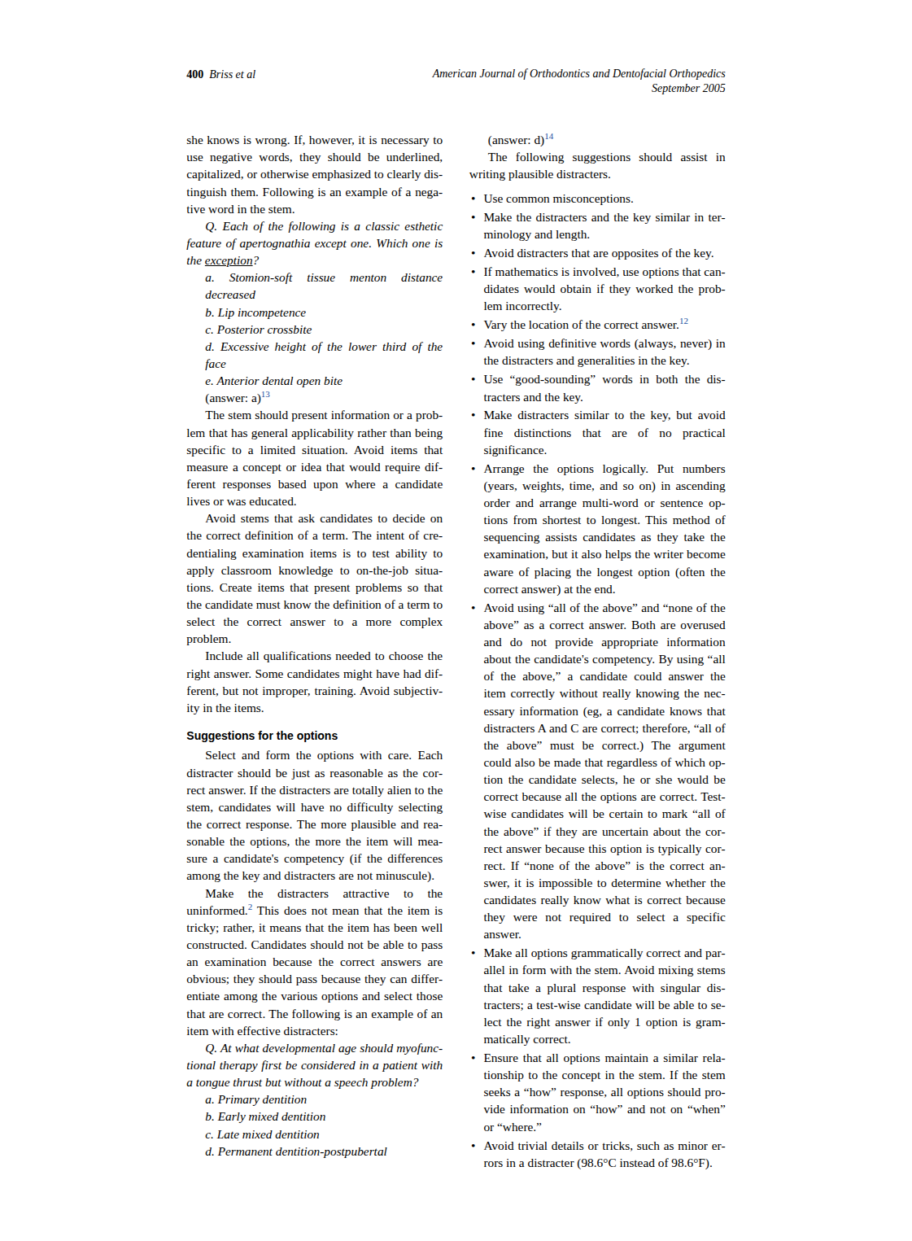400 Briss et al
American Journal of Orthodontics and Dentofacial Orthopedics
September 2005
she knows is wrong. If, however, it is necessary to use negative words, they should be underlined, capitalized, or otherwise emphasized to clearly distinguish them. Following is an example of a negative word in the stem.
Q. Each of the following is a classic esthetic feature of apertognathia except one. Which one is the exception?
a. Stomion-soft tissue menton distance decreased
b. Lip incompetence
c. Posterior crossbite
d. Excessive height of the lower third of the face
e. Anterior dental open bite
(answer: a)13
The stem should present information or a problem that has general applicability rather than being specific to a limited situation. Avoid items that measure a concept or idea that would require different responses based upon where a candidate lives or was educated.
Avoid stems that ask candidates to decide on the correct definition of a term. The intent of credentialing examination items is to test ability to apply classroom knowledge to on-the-job situations. Create items that present problems so that the candidate must know the definition of a term to select the correct answer to a more complex problem.
Include all qualifications needed to choose the right answer. Some candidates might have had different, but not improper, training. Avoid subjectivity in the items.
Suggestions for the options
Select and form the options with care. Each distracter should be just as reasonable as the correct answer. If the distracters are totally alien to the stem, candidates will have no difficulty selecting the correct response. The more plausible and reasonable the options, the more the item will measure a candidate's competency (if the differences among the key and distracters are not minuscule).
Make the distracters attractive to the uninformed.2 This does not mean that the item is tricky; rather, it means that the item has been well constructed. Candidates should not be able to pass an examination because the correct answers are obvious; they should pass because they can differentiate among the various options and select those that are correct. The following is an example of an item with effective distracters:
Q. At what developmental age should myofunctional therapy first be considered in a patient with a tongue thrust but without a speech problem?
a. Primary dentition
b. Early mixed dentition
c. Late mixed dentition
d. Permanent dentition-postpubertal
(answer: d)14
The following suggestions should assist in writing plausible distracters.
Use common misconceptions.
Make the distracters and the key similar in terminology and length.
Avoid distracters that are opposites of the key.
If mathematics is involved, use options that candidates would obtain if they worked the problem incorrectly.
Vary the location of the correct answer.12
Avoid using definitive words (always, never) in the distracters and generalities in the key.
Use “good-sounding” words in both the distracters and the key.
Make distracters similar to the key, but avoid fine distinctions that are of no practical significance.
Arrange the options logically. Put numbers (years, weights, time, and so on) in ascending order and arrange multi-word or sentence options from shortest to longest. This method of sequencing assists candidates as they take the examination, but it also helps the writer become aware of placing the longest option (often the correct answer) at the end.
Avoid using “all of the above” and “none of the above” as a correct answer. Both are overused and do not provide appropriate information about the candidate's competency. By using “all of the above,” a candidate could answer the item correctly without really knowing the necessary information (eg, a candidate knows that distracters A and C are correct; therefore, “all of the above” must be correct.) The argument could also be made that regardless of which option the candidate selects, he or she would be correct because all the options are correct. Test-wise candidates will be certain to mark “all of the above” if they are uncertain about the correct answer because this option is typically correct. If “none of the above” is the correct answer, it is impossible to determine whether the candidates really know what is correct because they were not required to select a specific answer.
Make all options grammatically correct and parallel in form with the stem. Avoid mixing stems that take a plural response with singular distracters; a test-wise candidate will be able to select the right answer if only 1 option is grammatically correct.
Ensure that all options maintain a similar relationship to the concept in the stem. If the stem seeks a “how” response, all options should provide information on “how” and not on “when” or “where.”
Avoid trivial details or tricks, such as minor errors in a distracter (98.6°C instead of 98.6°F).